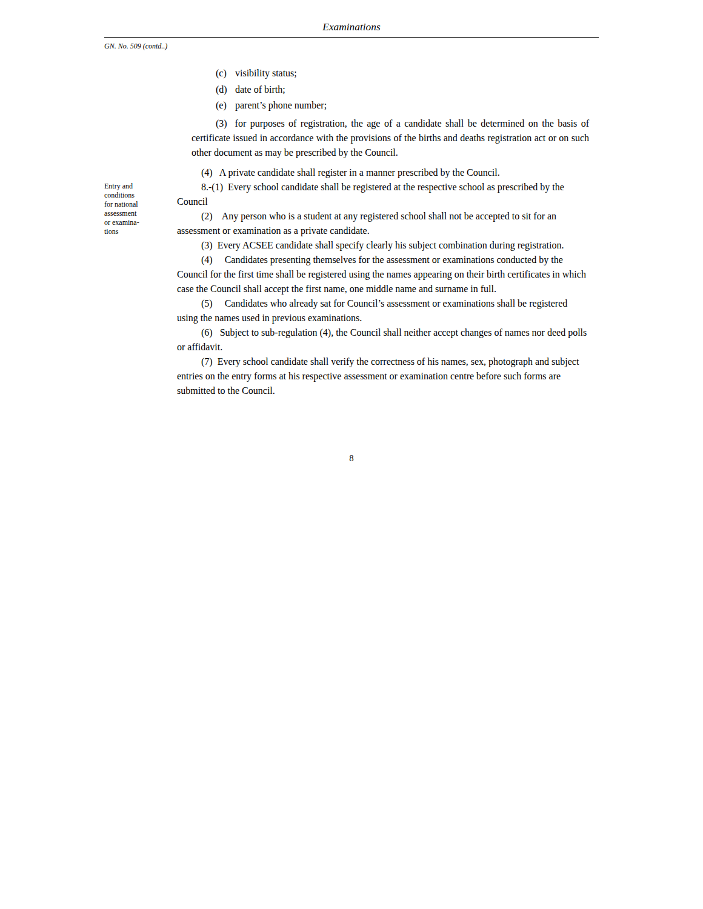Examinations
GN. No. 509 (contd..)
(c) visibility status;
(d) date of birth;
(e) parent’s phone number;
(3) for purposes of registration, the age of a candidate shall be determined on the basis of certificate issued in accordance with the provisions of the births and deaths registration act or on such other document as may be prescribed by the Council.
(4) A private candidate shall register in a manner prescribed by the Council.
Entry and conditions for national assessment or examina-tions
8.-(1) Every school candidate shall be registered at the respective school as prescribed by the Council
(2) Any person who is a student at any registered school shall not be accepted to sit for an assessment or examination as a private candidate.
(3) Every ACSEE candidate shall specify clearly his subject combination during registration.
(4) Candidates presenting themselves for the assessment or examinations conducted by the Council for the first time shall be registered using the names appearing on their birth certificates in which case the Council shall accept the first name, one middle name and surname in full.
(5) Candidates who already sat for Council’s assessment or examinations shall be registered using the names used in previous examinations.
(6) Subject to sub-regulation (4), the Council shall neither accept changes of names nor deed polls or affidavit.
(7) Every school candidate shall verify the correctness of his names, sex, photograph and subject entries on the entry forms at his respective assessment or examination centre before such forms are submitted to the Council.
8